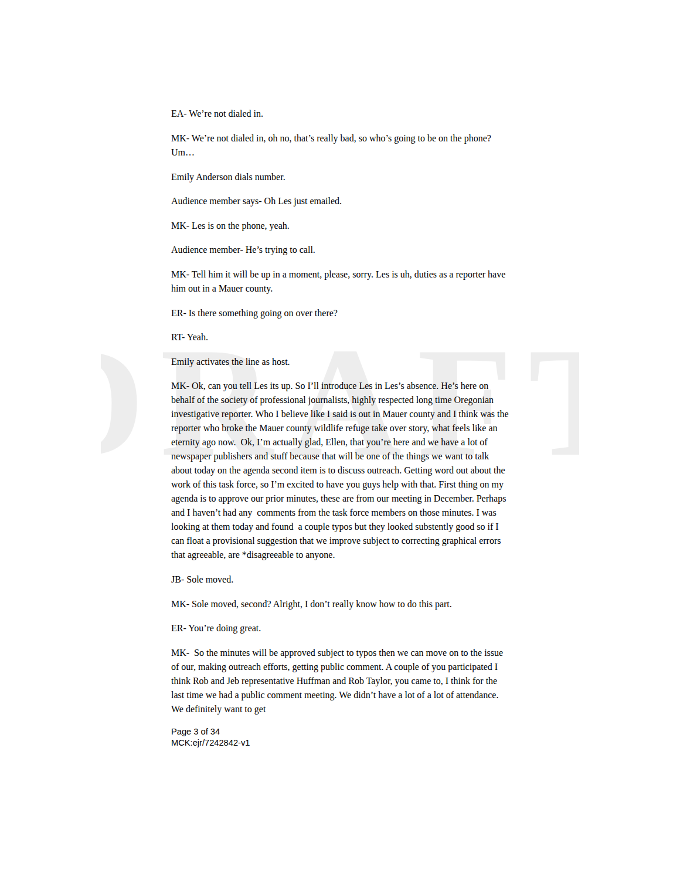DRAFT
EA- We’re not dialed in.
MK- We’re not dialed in, oh no, that’s really bad, so who’s going to be on the phone? Um…
Emily Anderson dials number.
Audience member says- Oh Les just emailed.
MK- Les is on the phone, yeah.
Audience member- He’s trying to call.
MK- Tell him it will be up in a moment, please, sorry. Les is uh, duties as a reporter have him out in a Mauer county.
ER- Is there something going on over there?
RT- Yeah.
Emily activates the line as host.
MK- Ok, can you tell Les its up. So I’ll introduce Les in Les’s absence. He’s here on behalf of the society of professional journalists, highly respected long time Oregonian investigative reporter. Who I believe like I said is out in Mauer county and I think was the reporter who broke the Mauer county wildlife refuge take over story, what feels like an eternity ago now. Ok, I’m actually glad, Ellen, that you’re here and we have a lot of newspaper publishers and stuff because that will be one of the things we want to talk about today on the agenda second item is to discuss outreach. Getting word out about the work of this task force, so I’m excited to have you guys help with that. First thing on my agenda is to approve our prior minutes, these are from our meeting in December. Perhaps and I haven’t had any comments from the task force members on those minutes. I was looking at them today and found a couple typos but they looked substently good so if I can float a provisional suggestion that we improve subject to correcting graphical errors that agreeable, are *disagreeable to anyone.
JB- Sole moved.
MK- Sole moved, second? Alright, I don’t really know how to do this part.
ER- You’re doing great.
MK- So the minutes will be approved subject to typos then we can move on to the issue of our, making outreach efforts, getting public comment. A couple of you participated I think Rob and Jeb representative Huffman and Rob Taylor, you came to, I think for the last time we had a public comment meeting. We didn’t have a lot of a lot of attendance. We definitely want to get
Page 3 of 34
MCK:ejr/7242842-v1